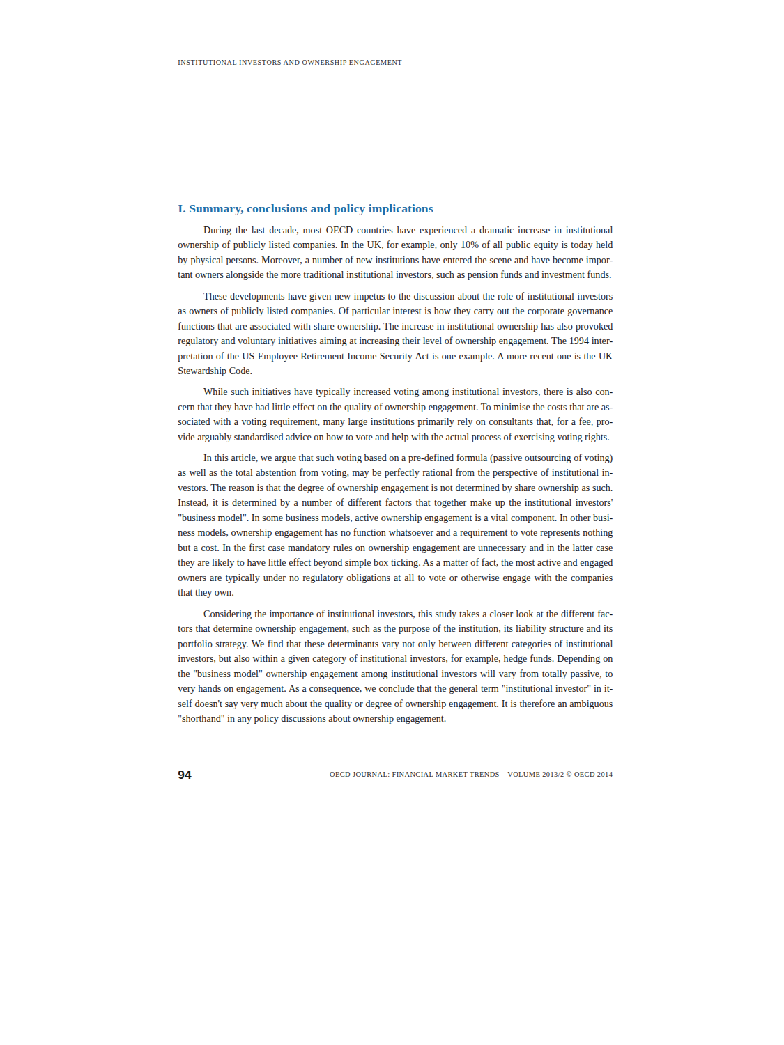Institutional Investors and Ownership Engagement
I. Summary, conclusions and policy implications
During the last decade, most OECD countries have experienced a dramatic increase in institutional ownership of publicly listed companies. In the UK, for example, only 10% of all public equity is today held by physical persons. Moreover, a number of new institutions have entered the scene and have become important owners alongside the more traditional institutional investors, such as pension funds and investment funds.
These developments have given new impetus to the discussion about the role of institutional investors as owners of publicly listed companies. Of particular interest is how they carry out the corporate governance functions that are associated with share ownership. The increase in institutional ownership has also provoked regulatory and voluntary initiatives aiming at increasing their level of ownership engagement. The 1994 interpretation of the US Employee Retirement Income Security Act is one example. A more recent one is the UK Stewardship Code.
While such initiatives have typically increased voting among institutional investors, there is also concern that they have had little effect on the quality of ownership engagement. To minimise the costs that are associated with a voting requirement, many large institutions primarily rely on consultants that, for a fee, provide arguably standardised advice on how to vote and help with the actual process of exercising voting rights.
In this article, we argue that such voting based on a pre-defined formula (passive outsourcing of voting) as well as the total abstention from voting, may be perfectly rational from the perspective of institutional investors. The reason is that the degree of ownership engagement is not determined by share ownership as such. Instead, it is determined by a number of different factors that together make up the institutional investors' "business model". In some business models, active ownership engagement is a vital component. In other business models, ownership engagement has no function whatsoever and a requirement to vote represents nothing but a cost. In the first case mandatory rules on ownership engagement are unnecessary and in the latter case they are likely to have little effect beyond simple box ticking. As a matter of fact, the most active and engaged owners are typically under no regulatory obligations at all to vote or otherwise engage with the companies that they own.
Considering the importance of institutional investors, this study takes a closer look at the different factors that determine ownership engagement, such as the purpose of the institution, its liability structure and its portfolio strategy. We find that these determinants vary not only between different categories of institutional investors, but also within a given category of institutional investors, for example, hedge funds. Depending on the "business model" ownership engagement among institutional investors will vary from totally passive, to very hands on engagement. As a consequence, we conclude that the general term "institutional investor" in itself doesn't say very much about the quality or degree of ownership engagement. It is therefore an ambiguous "shorthand" in any policy discussions about ownership engagement.
94
OECD Journal: Financial Market Trends – Volume 2013/2 © OECD 2014